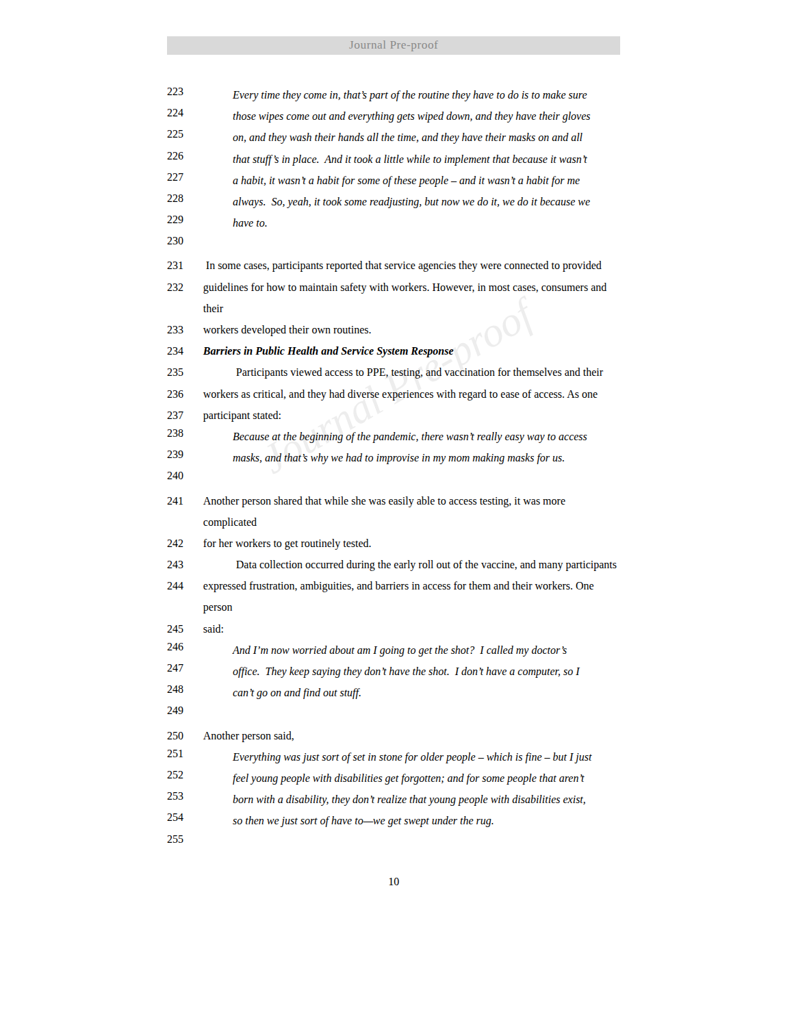Journal Pre-proof
Journal Pre-proof
| 223 | Every time they come in, that’s part of the routine they have to do is to make sure |
| 224 | those wipes come out and everything gets wiped down, and they have their gloves |
| 225 | on, and they wash their hands all the time, and they have their masks on and all |
| 226 | that stuff’s in place. And it took a little while to implement that because it wasn’t |
| 227 | a habit, it wasn’t a habit for some of these people – and it wasn’t a habit for me |
| 228 | always. So, yeah, it took some readjusting, but now we do it, we do it because we |
| 229 | have to. |
| 230 | |
| 231 | In some cases, participants reported that service agencies they were connected to provided |
| 232 | guidelines for how to maintain safety with workers. However, in most cases, consumers and their |
| 233 | workers developed their own routines. |
| 234 | Barriers in Public Health and Service System Response |
| 235 | Participants viewed access to PPE, testing, and vaccination for themselves and their |
| 236 | workers as critical, and they had diverse experiences with regard to ease of access. As one |
| 237 | participant stated: |
| 238 | Because at the beginning of the pandemic, there wasn’t really easy way to access |
| 239 | masks, and that’s why we had to improvise in my mom making masks for us. |
| 240 | |
| 241 | Another person shared that while she was easily able to access testing, it was more complicated |
| 242 | for her workers to get routinely tested. |
| 243 | Data collection occurred during the early roll out of the vaccine, and many participants |
| 244 | expressed frustration, ambiguities, and barriers in access for them and their workers. One person |
| 245 | said: |
| 246 | And I’m now worried about am I going to get the shot? I called my doctor’s |
| 247 | office. They keep saying they don’t have the shot. I don’t have a computer, so I |
| 248 | can’t go on and find out stuff. |
| 249 | |
| 250 | Another person said, |
| 251 | Everything was just sort of set in stone for older people – which is fine – but I just |
| 252 | feel young people with disabilities get forgotten; and for some people that aren’t |
| 253 | born with a disability, they don’t realize that young people with disabilities exist, |
| 254 | so then we just sort of have to—we get swept under the rug. |
| 255 | |
10